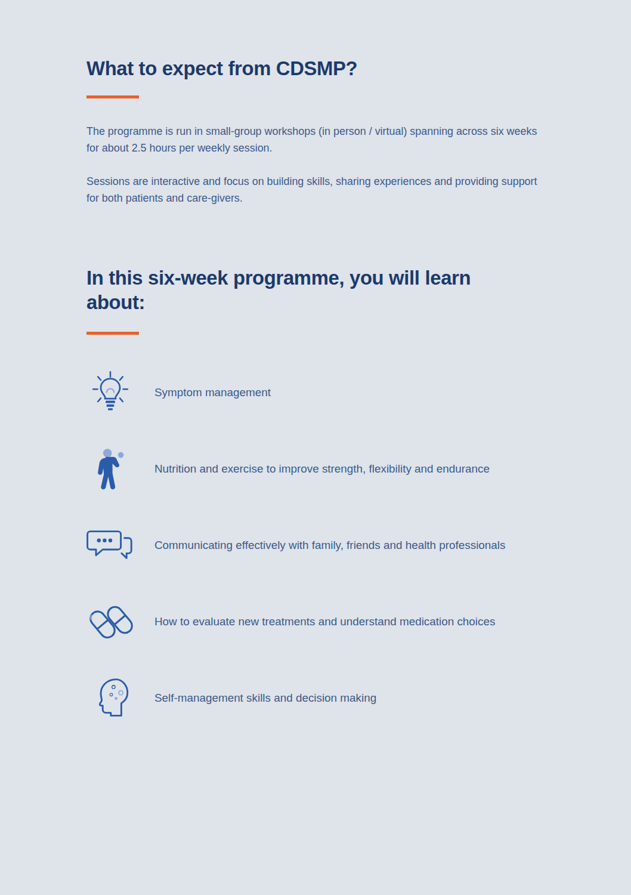What to expect from CDSMP?
The programme is run in small-group workshops (in person / virtual) spanning across six weeks for about 2.5 hours per weekly session.
Sessions are interactive and focus on building skills, sharing experiences and providing support for both patients and care-givers.
In this six-week programme, you will learn about:
Symptom management
Nutrition and exercise to improve strength, flexibility and endurance
Communicating effectively with family, friends and health professionals
How to evaluate new treatments and understand medication choices
Self-management skills and decision making